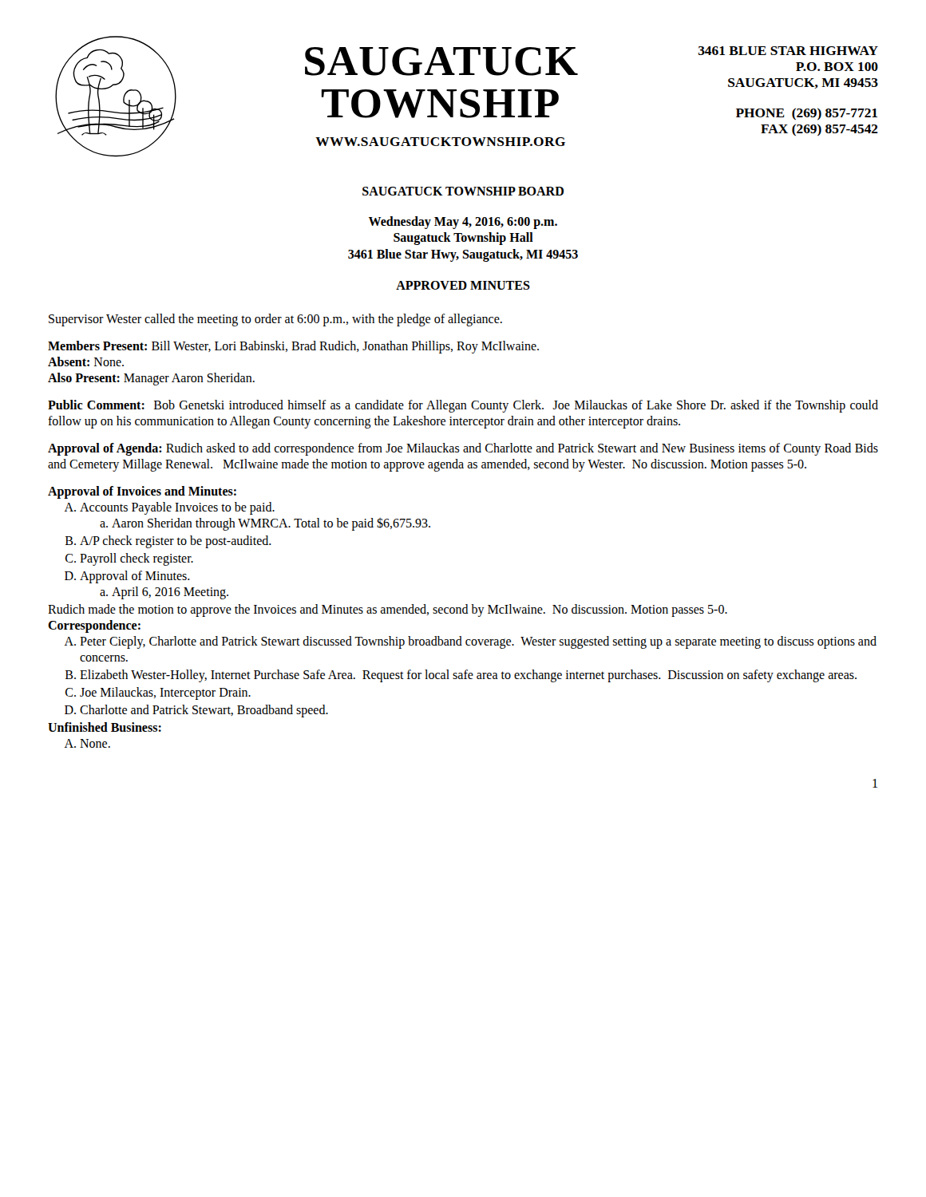SAUGATUCK
TOWNSHIP
WWW.SAUGATUCKTOWNSHIP.ORG
3461 BLUE STAR HIGHWAY
P.O. BOX 100
SAUGATUCK, MI 49453
PHONE (269) 857-7721
FAX (269) 857-4542
SAUGATUCK TOWNSHIP BOARD
Wednesday May 4, 2016, 6:00 p.m.
Saugatuck Township Hall
3461 Blue Star Hwy, Saugatuck, MI 49453
APPROVED MINUTES
Supervisor Wester called the meeting to order at 6:00 p.m., with the pledge of allegiance.
Members Present: Bill Wester, Lori Babinski, Brad Rudich, Jonathan Phillips, Roy McIlwaine.
Absent: None.
Also Present: Manager Aaron Sheridan.
Public Comment: Bob Genetski introduced himself as a candidate for Allegan County Clerk. Joe Milauckas of Lake Shore Dr. asked if the Township could follow up on his communication to Allegan County concerning the Lakeshore interceptor drain and other interceptor drains.
Approval of Agenda: Rudich asked to add correspondence from Joe Milauckas and Charlotte and Patrick Stewart and New Business items of County Road Bids and Cemetery Millage Renewal. McIlwaine made the motion to approve agenda as amended, second by Wester. No discussion. Motion passes 5-0.
Approval of Invoices and Minutes:
Accounts Payable Invoices to be paid.
Aaron Sheridan through WMRCA. Total to be paid $6,675.93.
A/P check register to be post-audited.
Payroll check register.
Approval of Minutes.
April 6, 2016 Meeting.
Rudich made the motion to approve the Invoices and Minutes as amended, second by McIlwaine. No discussion. Motion passes 5-0.
Correspondence:
Peter Cieply, Charlotte and Patrick Stewart discussed Township broadband coverage. Wester suggested setting up a separate meeting to discuss options and concerns.
Elizabeth Wester-Holley, Internet Purchase Safe Area. Request for local safe area to exchange internet purchases. Discussion on safety exchange areas.
Joe Milauckas, Interceptor Drain.
Charlotte and Patrick Stewart, Broadband speed.
Unfinished Business:
None.
1